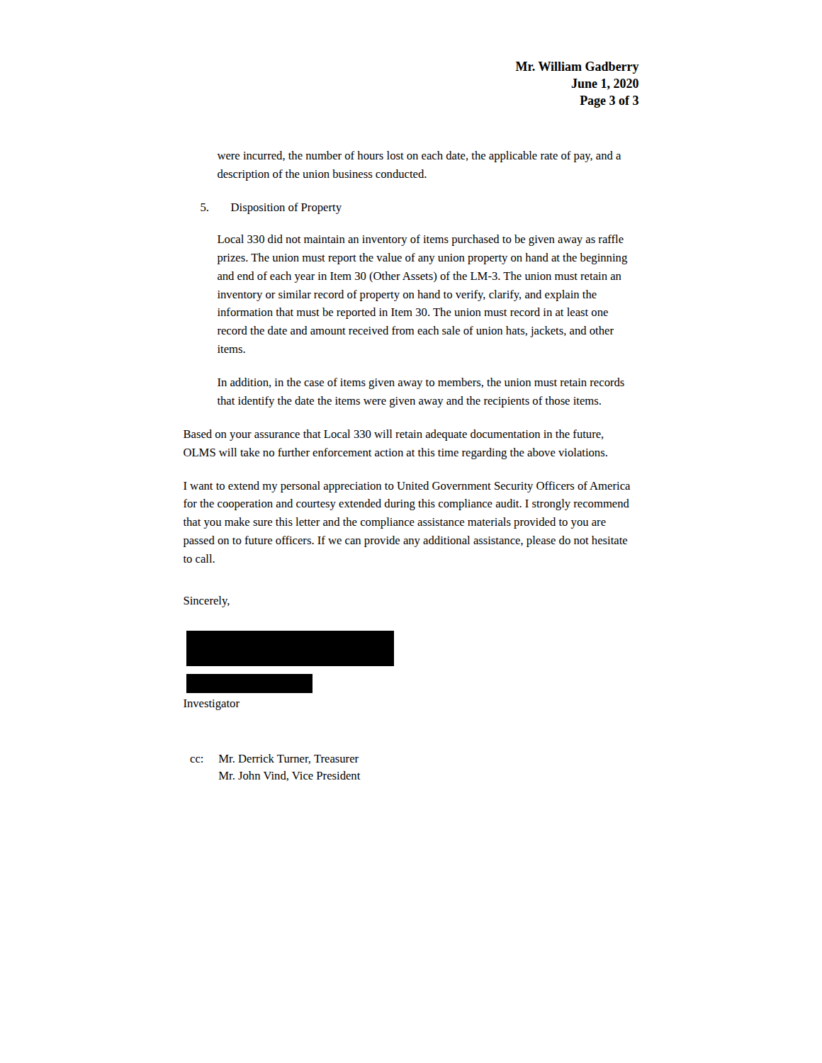Mr. William Gadberry
June 1, 2020
Page 3 of 3
were incurred, the number of hours lost on each date, the applicable rate of pay, and a description of the union business conducted.
5. Disposition of Property
Local 330 did not maintain an inventory of items purchased to be given away as raffle prizes. The union must report the value of any union property on hand at the beginning and end of each year in Item 30 (Other Assets) of the LM-3. The union must retain an inventory or similar record of property on hand to verify, clarify, and explain the information that must be reported in Item 30. The union must record in at least one record the date and amount received from each sale of union hats, jackets, and other items.
In addition, in the case of items given away to members, the union must retain records that identify the date the items were given away and the recipients of those items.
Based on your assurance that Local 330 will retain adequate documentation in the future, OLMS will take no further enforcement action at this time regarding the above violations.
I want to extend my personal appreciation to United Government Security Officers of America for the cooperation and courtesy extended during this compliance audit. I strongly recommend that you make sure this letter and the compliance assistance materials provided to you are passed on to future officers. If we can provide any additional assistance, please do not hesitate to call.
Sincerely,
Investigator
cc: Mr. Derrick Turner, Treasurer
Mr. John Vind, Vice President